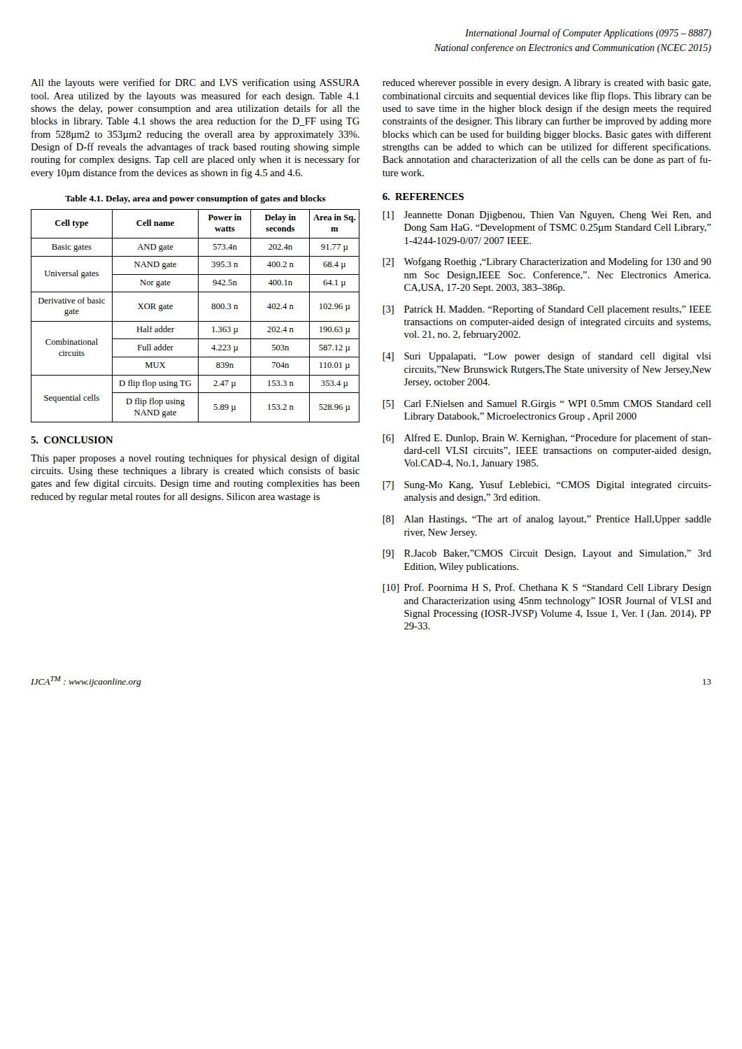International Journal of Computer Applications (0975 – 8887)
National conference on Electronics and Communication (NCEC 2015)
All the layouts were verified for DRC and LVS verification using ASSURA tool. Area utilized by the layouts was measured for each design. Table 4.1 shows the delay, power consumption and area utilization details for all the blocks in library. Table 4.1 shows the area reduction for the D_FF using TG from 528µm2 to 353µm2 reducing the overall area by approximately 33%. Design of D-ff reveals the advantages of track based routing showing simple routing for complex designs. Tap cell are placed only when it is necessary for every 10µm distance from the devices as shown in fig 4.5 and 4.6.
Table 4.1. Delay, area and power consumption of gates and blocks
| Cell type | Cell name | Power in watts | Delay in seconds | Area in Sq. m |
| --- | --- | --- | --- | --- |
| Basic gates | AND gate | 573.4n | 202.4n | 91.77 µ |
| Universal gates | NAND gate | 395.3 n | 400.2 n | 68.4 µ |
| Nor gate | 942.5n | 400.1n | 64.1 µ |
| Derivative of basic gate | XOR gate | 800.3 n | 402.4 n | 102.96 µ |
| Combinational circuits | Half adder | 1.363 µ | 202.4 n | 190.63 µ |
| Full adder | 4.223 µ | 503n | 587.12 µ |
| MUX | 839n | 704n | 110.01 µ |
| Sequential cells | D flip flop using TG | 2.47 µ | 153.3 n | 353.4 µ |
| D flip flop using NAND gate | 5.89 µ | 153.2 n | 528.96 µ |
5. CONCLUSION
This paper proposes a novel routing techniques for physical design of digital circuits. Using these techniques a library is created which consists of basic gates and few digital circuits. Design time and routing complexities has been reduced by regular metal routes for all designs. Silicon area wastage is
reduced wherever possible in every design. A library is created with basic gate, combinational circuits and sequential devices like flip flops. This library can be used to save time in the higher block design if the design meets the required constraints of the designer. This library can further be improved by adding more blocks which can be used for building bigger blocks. Basic gates with different strengths can be added to which can be utilized for different specifications. Back annotation and characterization of all the cells can be done as part of future work.
6. REFERENCES
Jeannette Donan Djigbenou, Thien Van Nguyen, Cheng Wei Ren, and Dong Sam HaG. “Development of TSMC 0.25µm Standard Cell Library,” 1-4244-1029-0/07/ 2007 IEEE.
Wofgang Roethig ,“Library Characterization and Modeling for 130 and 90 nm Soc Design,IEEE Soc. Conference,”. Nec Electronics America. CA,USA, 17-20 Sept. 2003, 383–386p.
Patrick H. Madden. “Reporting of Standard Cell placement results,” IEEE transactions on computer-aided design of integrated circuits and systems, vol. 21, no. 2, february2002.
Suri Uppalapati, “Low power design of standard cell digital vlsi circuits,”New Brunswick Rutgers,The State university of New Jersey,New Jersey, october 2004.
Carl F.Nielsen and Samuel R.Girgis “ WPI 0.5mm CMOS Standard cell Library Databook,” Microelectronics Group , April 2000
Alfred E. Dunlop, Brain W. Kernighan, “Procedure for placement of standard-cell VLSI circuits”, IEEE transactions on computer-aided design, Vol.CAD-4, No.1, January 1985.
Sung-Mo Kang, Yusuf Leblebici, “CMOS Digital integrated circuits- analysis and design,” 3rd edition.
Alan Hastings, “The art of analog layout,” Prentice Hall,Upper saddle river, New Jersey.
R.Jacob Baker,”CMOS Circuit Design, Layout and Simulation,” 3rd Edition, Wiley publications.
Prof. Poornima H S, Prof. Chethana K S “Standard Cell Library Design and Characterization using 45nm technology” IOSR Journal of VLSI and Signal Processing (IOSR-JVSP) Volume 4, Issue 1, Ver. I (Jan. 2014), PP 29-33.
IJCATM : www.ijcaonline.org 13